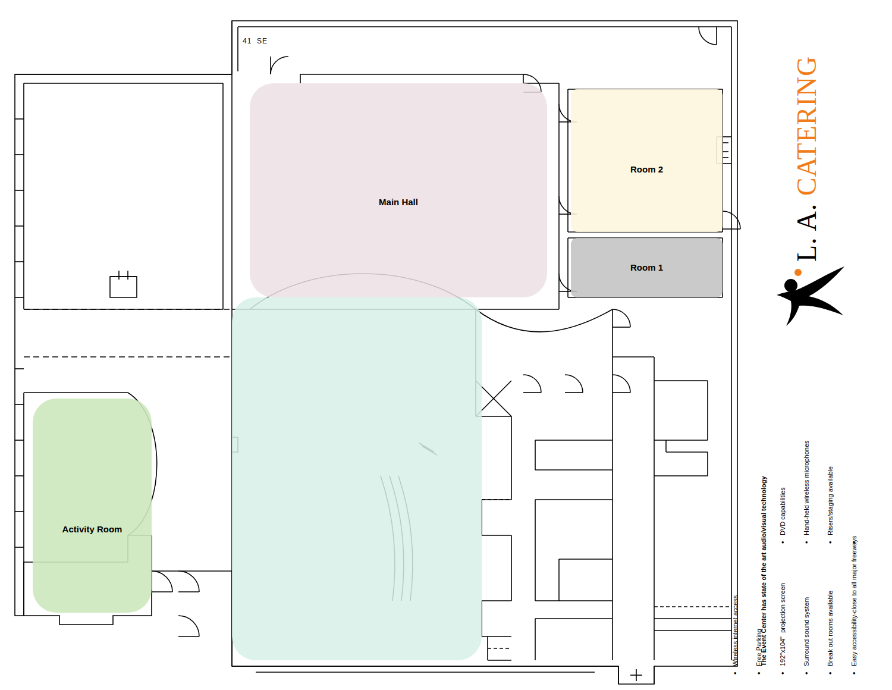41 SE
Main Hall
Room 2
Room 1
Activity Room
L. A. CATERING
The Event Center has state of the art audio/visual technology
192"x104" projection screen
Surround sound system
Break out rooms available
Easy accessibility-close to all major freeways
DVD capabilities
Hand-held wireless microphones
Risers/staging available
Wireless internet access
Free Parking